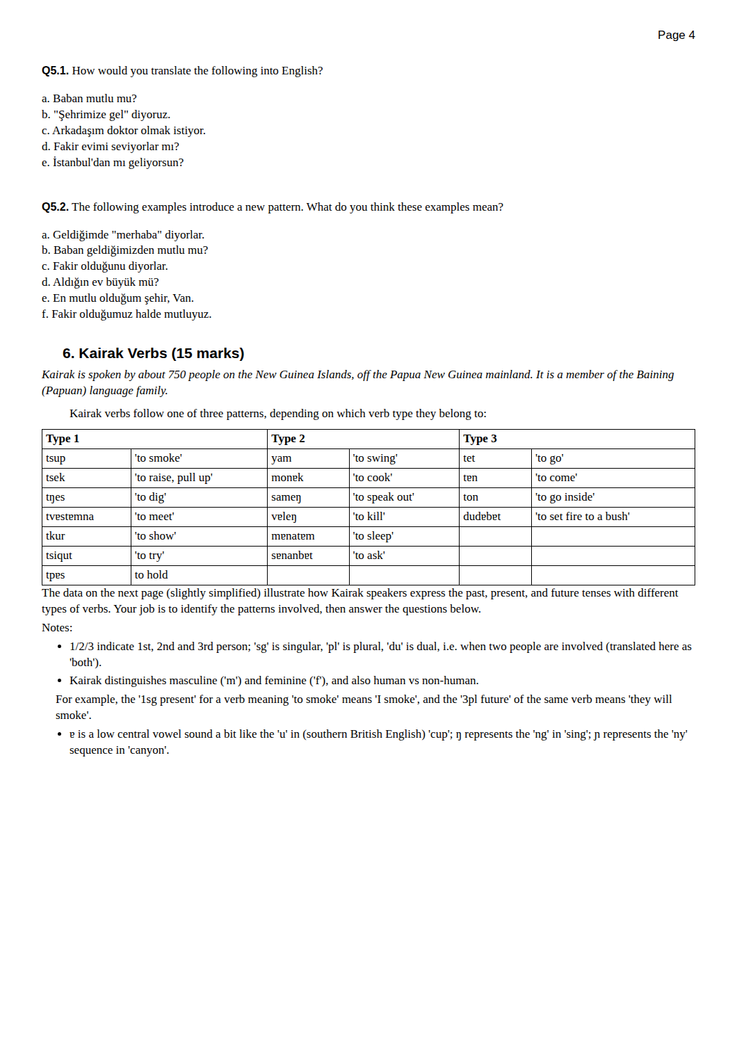Page 4
Q5.1. How would you translate the following into English?
a. Baban mutlu mu?
b. "Şehrimize gel" diyoruz.
c. Arkadaşım doktor olmak istiyor.
d. Fakir evimi seviyorlar mı?
e. İstanbul'dan mı geliyorsun?
Q5.2. The following examples introduce a new pattern. What do you think these examples mean?
a. Geldiğimde "merhaba" diyorlar.
b. Baban geldiğimizden mutlu mu?
c. Fakir olduğunu diyorlar.
d. Aldığın ev büyük mü?
e. En mutlu olduğum şehir, Van.
f. Fakir olduğumuz halde mutluyuz.
6. Kairak Verbs (15 marks)
Kairak is spoken by about 750 people on the New Guinea Islands, off the Papua New Guinea mainland. It is a member of the Baining (Papuan) language family.
Kairak verbs follow one of three patterns, depending on which verb type they belong to:
| Type 1 | Type 2 | Type 3 |
| --- | --- | --- |
| tsup | 'to smoke' | yam | 'to swing' | tet | 'to go' |
| tsek | 'to raise, pull up' | mon ɐ k | 'to cook' | t ɐ n | 'to come' |
| t ŋ es | 'to dig' | same ŋ | 'to speak out' | ton | 'to go inside' |
| tv ɐ st ɐ mna | 'to meet' | v ɐ le ŋ | 'to kill' | dud ɐ b ɐ t | 'to set fire to a bush' |
| tkur | 'to show' | m ɐ nat ɐ m | 'to sleep' | | |
| tsiqut | 'to try' | s ɐ nanb ɐ t | 'to ask' | | |
| tp ɐ s | to hold | | | | |
The data on the next page (slightly simplified) illustrate how Kairak speakers express the past, present, and future tenses with different types of verbs. Your job is to identify the patterns involved, then answer the questions below.
Notes:
1/2/3 indicate 1st, 2nd and 3rd person; 'sg' is singular, 'pl' is plural, 'du' is dual, i.e. when two people are involved (translated here as 'both').
Kairak distinguishes masculine ('m') and feminine ('f'), and also human vs non-human.
For example, the '1sg present' for a verb meaning 'to smoke' means 'I smoke', and the '3pl future' of the same verb means 'they will smoke'.
ɐ is a low central vowel sound a bit like the 'u' in (southern British English) 'cup'; ŋ represents the 'ng' in 'sing'; ɲ represents the 'ny' sequence in 'canyon'.